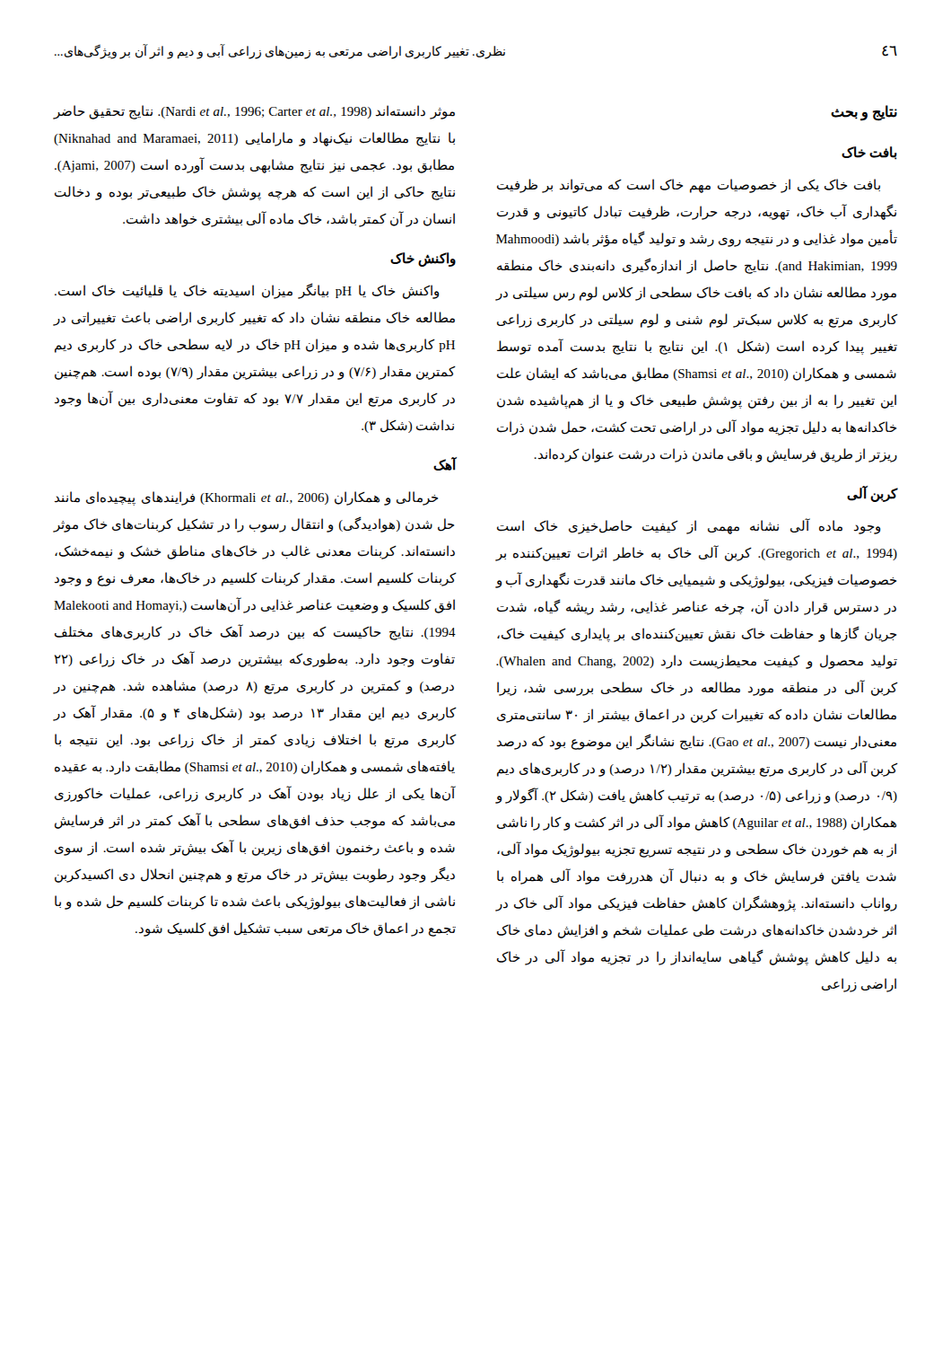٤٦
نظری. تغییر کاربری اراضی مرتعی به زمین‌های زراعی آبی و دیم و اثر آن بر ویژگی‌های...
نتایج و بحث
بافت خاک
بافت خاک یکی از خصوصیات مهم خاک است که می‌تواند بر ظرفیت نگهداری آب خاک، تهویه، درجه حرارت، ظرفیت تبادل کاتیونی و قدرت تأمین مواد غذایی و در نتیجه روی رشد و تولید گیاه مؤثر باشد (Mahmoodi and Hakimian, 1999). نتایج حاصل از اندازه‌گیری دانه‌بندی خاک منطقه مورد مطالعه نشان داد که بافت خاک سطحی از کلاس لوم رس سیلتی در کاربری مرتع به کلاس سبک‌تر لوم شنی و لوم سیلتی در کاربری زراعی تغییر پیدا کرده است (شکل ۱). این نتایج با نتایج بدست آمده توسط شمسی و همکاران (Shamsi et al., 2010) مطابق می‌باشد که ایشان علت این تغییر را به از بین رفتن پوشش طبیعی خاک و یا از هم‌پاشیده شدن خاکدانه‌ها به دلیل تجزیه مواد آلی در اراضی تحت کشت، حمل شدن ذرات ریزتر از طریق فرسایش و باقی ماندن ذرات درشت عنوان کرده‌اند.
کربن آلی
وجود ماده آلی نشانه مهمی از کیفیت حاصل‌خیزی خاک است (Gregorich et al., 1994). کربن آلی خاک به خاطر اثرات تعیین‌کننده بر خصوصیات فیزیکی، بیولوژیکی و شیمیایی خاک مانند قدرت نگهداری آب و در دسترس قرار دادن آن، چرخه عناصر غذایی، رشد ریشه گیاه، شدت جریان گازها و حفاظت خاک نقش تعیین‌کننده‌ای بر پایداری کیفیت خاک، تولید محصول و کیفیت محیط‌زیست دارد (Whalen and Chang, 2002). کربن آلی در منطقه مورد مطالعه در خاک سطحی بررسی شد، زیرا مطالعات نشان داده که تغییرات کربن در اعماق بیشتر از ۳۰ سانتی‌متری معنی‌دار نیست (Gao et al., 2007). نتایج نشانگر این موضوع بود که درصد کربن آلی در کاربری مرتع بیشترین مقدار (۱/۲ درصد) و در کاربری‌های دیم (۰/۹ درصد) و زراعی (۰/۵ درصد) به ترتیب کاهش یافت (شکل ۲). آگولار و همکاران (Aguilar et al., 1988) کاهش مواد آلی در اثر کشت و کار را ناشی از به هم خوردن خاک سطحی و در نتیجه تسریع تجزیه بیولوژیک مواد آلی، شدت یافتن فرسایش خاک و به دنبال آن هدررفت مواد آلی همراه با رواناب دانسته‌اند. پژوهشگران کاهش حفاظت فیزیکی مواد آلی خاک در اثر خردشدن خاکدانه‌های درشت طی عملیات شخم و افزایش دمای خاک به دلیل کاهش پوشش گیاهی سایه‌انداز را در تجزیه مواد آلی در خاک اراضی زراعی
موثر دانسته‌اند (Nardi et al., 1996; Carter et al., 1998). نتایج تحقیق حاضر با نتایج مطالعات نیک‌نهاد و مارامایی (Niknahad and Maramaei, 2011) مطابق بود. عجمی نیز نتایج مشابهی بدست آورده است (Ajami, 2007). نتایج حاکی از این است که هرچه پوشش خاک طبیعی‌تر بوده و دخالت انسان در آن کمتر باشد، خاک ماده آلی بیشتری خواهد داشت.
واکنش خاک
واکنش خاک یا pH بیانگر میزان اسیدیته خاک یا قلیائیت خاک است. مطالعه خاک منطقه نشان داد که تغییر کاربری اراضی باعث تغییراتی در pH کاربری‌ها شده و میزان pH خاک در لایه سطحی خاک در کاربری دیم کمترین مقدار (۷/۶) و در زراعی بیشترین مقدار (۷/۹) بوده است. هم‌چنین در کاربری مرتع این مقدار ۷/۷ بود که تفاوت معنی‌داری بین آن‌ها وجود نداشت (شکل ۳).
آهک
خرمالی و همکاران (Khormali et al., 2006) فرایندهای پیچیده‌ای مانند حل شدن (هوادیدگی) و انتقال رسوب را در تشکیل کربنات‌های خاک موثر دانسته‌اند. کربنات معدنی غالب در خاک‌های مناطق خشک و نیمه‌خشک، کربنات کلسیم است. مقدار کربنات کلسیم در خاک‌ها، معرف نوع و وجود افق کلسیک و وضعیت عناصر غذایی در آن‌هاست (Malekooti and Homayi, 1994). نتایج حاکیست که بین درصد آهک خاک در کاربری‌های مختلف تفاوت وجود دارد. به‌طوری‌که بیشترین درصد آهک در خاک زراعی (۲۲ درصد) و کمترین در کاربری مرتع (۸ درصد) مشاهده شد. هم‌چنین در کاربری دیم این مقدار ۱۳ درصد بود (شکل‌های ۴ و ۵). مقدار آهک در کاربری مرتع با اختلاف زیادی کمتر از خاک زراعی بود. این نتیجه با یافته‌های شمسی و همکاران (Shamsi et al., 2010) مطابقت دارد. به عقیده آن‌ها یکی از علل زیاد بودن آهک در کاربری زراعی، عملیات خاکورزی می‌باشد که موجب حذف افق‌های سطحی با آهک کمتر در اثر فرسایش شده و باعث رخنمون افق‌های زیرین با آهک بیش‌تر شده است. از سوی دیگر وجود رطوبت بیش‌تر در خاک مرتع و هم‌چنین انحلال دی اکسیدکربن ناشی از فعالیت‌های بیولوژیکی باعث شده تا کربنات کلسیم حل شده و با تجمع در اعماق خاک مرتعی سبب تشکیل افق کلسیک شود.